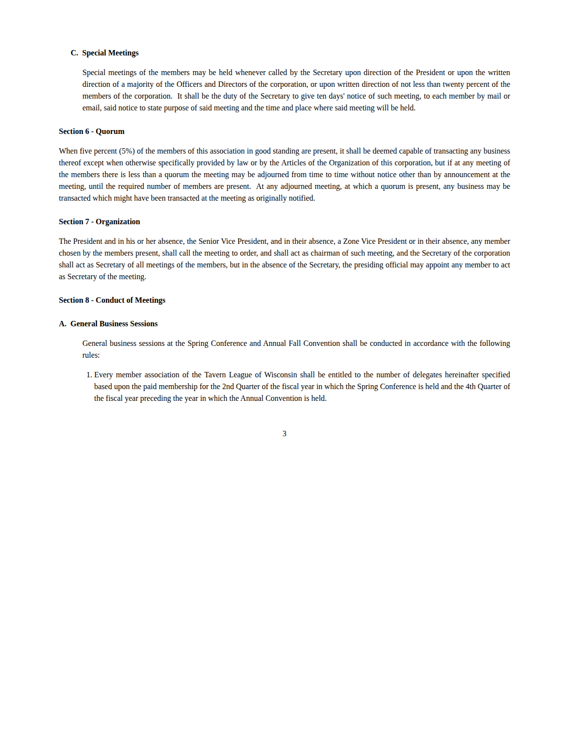C. Special Meetings
Special meetings of the members may be held whenever called by the Secretary upon direction of the President or upon the written direction of a majority of the Officers and Directors of the corporation, or upon written direction of not less than twenty percent of the members of the corporation. It shall be the duty of the Secretary to give ten days' notice of such meeting, to each member by mail or email, said notice to state purpose of said meeting and the time and place where said meeting will be held.
Section 6 - Quorum
When five percent (5%) of the members of this association in good standing are present, it shall be deemed capable of transacting any business thereof except when otherwise specifically provided by law or by the Articles of the Organization of this corporation, but if at any meeting of the members there is less than a quorum the meeting may be adjourned from time to time without notice other than by announcement at the meeting, until the required number of members are present. At any adjourned meeting, at which a quorum is present, any business may be transacted which might have been transacted at the meeting as originally notified.
Section 7 - Organization
The President and in his or her absence, the Senior Vice President, and in their absence, a Zone Vice President or in their absence, any member chosen by the members present, shall call the meeting to order, and shall act as chairman of such meeting, and the Secretary of the corporation shall act as Secretary of all meetings of the members, but in the absence of the Secretary, the presiding official may appoint any member to act as Secretary of the meeting.
Section 8 - Conduct of Meetings
A. General Business Sessions
General business sessions at the Spring Conference and Annual Fall Convention shall be conducted in accordance with the following rules:
Every member association of the Tavern League of Wisconsin shall be entitled to the number of delegates hereinafter specified based upon the paid membership for the 2nd Quarter of the fiscal year in which the Spring Conference is held and the 4th Quarter of the fiscal year preceding the year in which the Annual Convention is held.
3